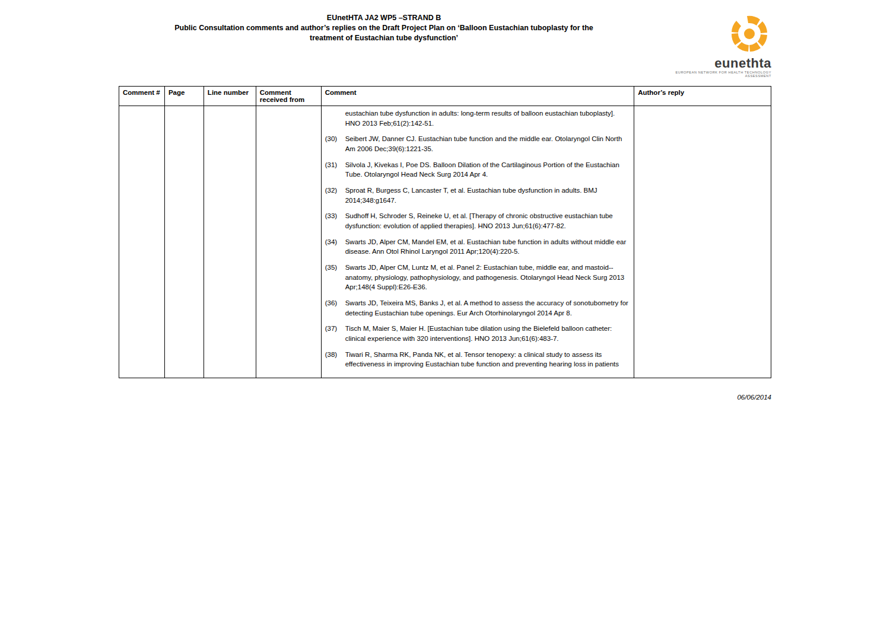EUnetHTA JA2 WP5 –STRAND B
Public Consultation comments and author’s replies on the Draft Project Plan on ‘Balloon Eustachian tuboplasty for the
treatment of Eustachian tube dysfunction’
eunethta
European network for Health Technology Assessment
| Comment # | Page | Line number | Comment received from | Comment | Author’s reply |
| --- | --- | --- | --- | --- | --- |
| | | | | eustachian tube dysfunction in adults: long-term results of balloon eustachian tuboplasty]. HNO 2013 Feb;61(2):142-51. (30) Seibert JW, Danner CJ. Eustachian tube function and the middle ear. Otolaryngol Clin North Am 2006 Dec;39(6):1221-35. (31) Silvola J, Kivekas I, Poe DS. Balloon Dilation of the Cartilaginous Portion of the Eustachian Tube. Otolaryngol Head Neck Surg 2014 Apr 4. (32) Sproat R, Burgess C, Lancaster T, et al. Eustachian tube dysfunction in adults. BMJ 2014;348:g1647. (33) Sudhoff H, Schroder S, Reineke U, et al. [Therapy of chronic obstructive eustachian tube dysfunction: evolution of applied therapies]. HNO 2013 Jun;61(6):477-82. (34) Swarts JD, Alper CM, Mandel EM, et al. Eustachian tube function in adults without middle ear disease. Ann Otol Rhinol Laryngol 2011 Apr;120(4):220-5. (35) Swarts JD, Alper CM, Luntz M, et al. Panel 2: Eustachian tube, middle ear, and mastoid--anatomy, physiology, pathophysiology, and pathogenesis. Otolaryngol Head Neck Surg 2013 Apr;148(4 Suppl):E26-E36. (36) Swarts JD, Teixeira MS, Banks J, et al. A method to assess the accuracy of sonotubometry for detecting Eustachian tube openings. Eur Arch Otorhinolaryngol 2014 Apr 8. (37) Tisch M, Maier S, Maier H. [Eustachian tube dilation using the Bielefeld balloon catheter: clinical experience with 320 interventions]. HNO 2013 Jun;61(6):483-7. (38) Tiwari R, Sharma RK, Panda NK, et al. Tensor tenopexy: a clinical study to assess its effectiveness in improving Eustachian tube function and preventing hearing loss in patients | |
06/06/2014